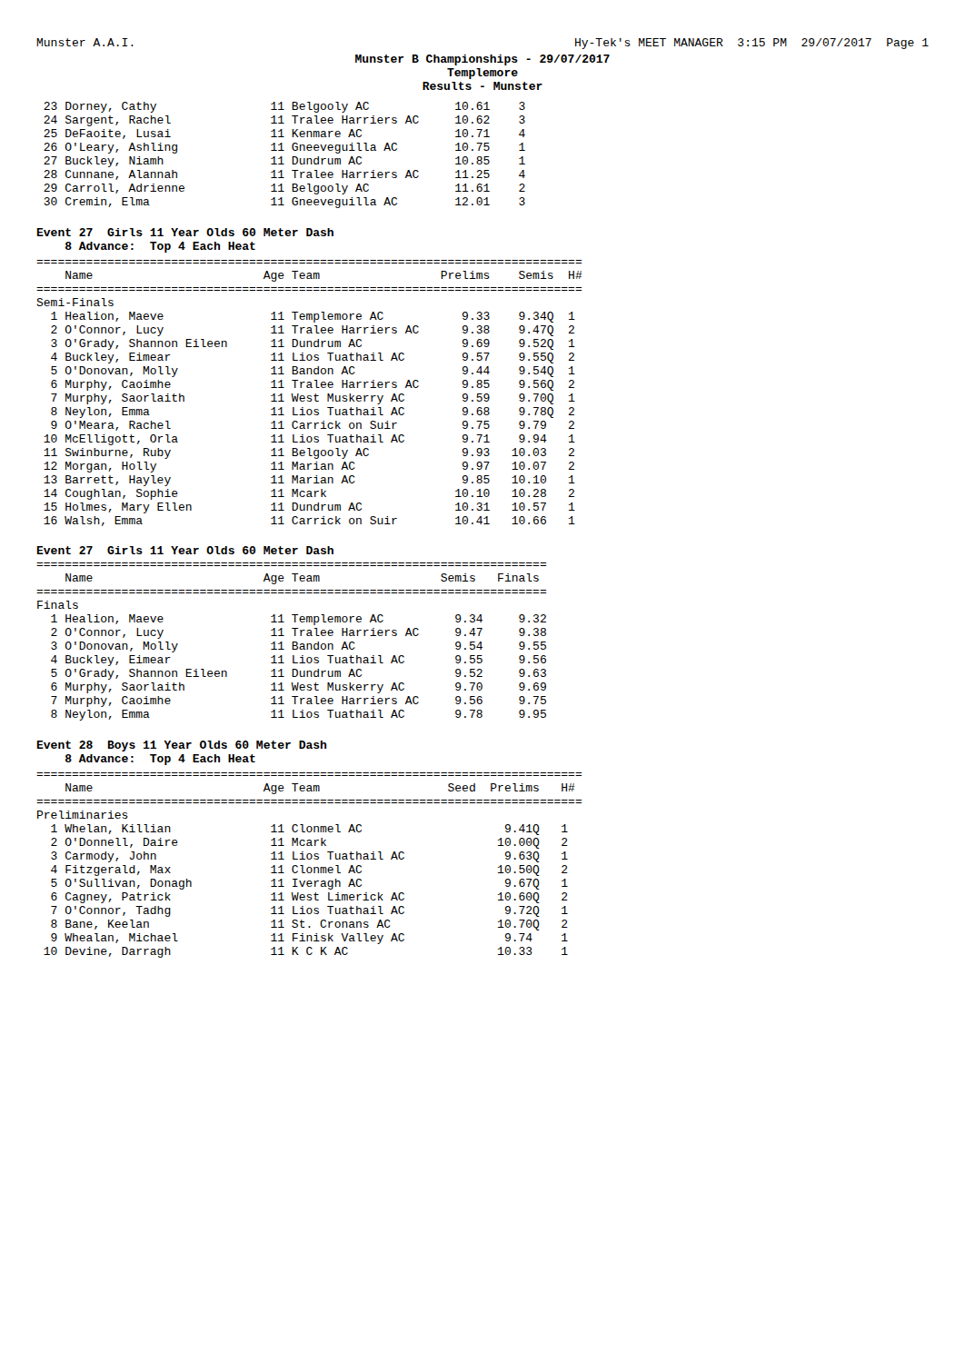Munster A.A.I. Hy-Tek's MEET MANAGER 3:15 PM 29/07/2017 Page 1
Munster B Championships - 29/07/2017
Templemore
Results - Munster
 23 Dorney, Cathy                11 Belgooly AC            10.61    3
 24 Sargent, Rachel              11 Tralee Harriers AC     10.62    3
 25 DeFaoite, Lusai              11 Kenmare AC             10.71    4
 26 O'Leary, Ashling             11 Gneeveguilla AC        10.75    1
 27 Buckley, Niamh               11 Dundrum AC             10.85    1
 28 Cunnane, Alannah             11 Tralee Harriers AC     11.25    4
 29 Carroll, Adrienne            11 Belgooly AC            11.61    2
 30 Cremin, Elma                 11 Gneeveguilla AC        12.01    3
Event 27 Girls 11 Year Olds 60 Meter Dash
8 Advance: Top 4 Each Heat
=============================================================================
    Name                        Age Team                 Prelims    Semis  H#
=============================================================================
Semi-Finals
  1 Healion, Maeve               11 Templemore AC           9.33    9.34Q  1
  2 O'Connor, Lucy               11 Tralee Harriers AC      9.38    9.47Q  2
  3 O'Grady, Shannon Eileen      11 Dundrum AC              9.69    9.52Q  1
  4 Buckley, Eimear              11 Lios Tuathail AC        9.57    9.55Q  2
  5 O'Donovan, Molly             11 Bandon AC               9.44    9.54Q  1
  6 Murphy, Caoimhe              11 Tralee Harriers AC      9.85    9.56Q  2
  7 Murphy, Saorlaith            11 West Muskerry AC        9.59    9.70Q  1
  8 Neylon, Emma                 11 Lios Tuathail AC        9.68    9.78Q  2
  9 O'Meara, Rachel              11 Carrick on Suir         9.75    9.79   2
 10 McElligott, Orla             11 Lios Tuathail AC        9.71    9.94   1
 11 Swinburne, Ruby              11 Belgooly AC             9.93   10.03   2
 12 Morgan, Holly                11 Marian AC               9.97   10.07   2
 13 Barrett, Hayley              11 Marian AC               9.85   10.10   1
 14 Coughlan, Sophie             11 Mcark                  10.10   10.28   2
 15 Holmes, Mary Ellen           11 Dundrum AC             10.31   10.57   1
 16 Walsh, Emma                  11 Carrick on Suir        10.41   10.66   1
Event 27 Girls 11 Year Olds 60 Meter Dash
========================================================================
    Name                        Age Team                 Semis   Finals
========================================================================
Finals
  1 Healion, Maeve               11 Templemore AC          9.34     9.32
  2 O'Connor, Lucy               11 Tralee Harriers AC     9.47     9.38
  3 O'Donovan, Molly             11 Bandon AC              9.54     9.55
  4 Buckley, Eimear              11 Lios Tuathail AC       9.55     9.56
  5 O'Grady, Shannon Eileen      11 Dundrum AC             9.52     9.63
  6 Murphy, Saorlaith            11 West Muskerry AC       9.70     9.69
  7 Murphy, Caoimhe              11 Tralee Harriers AC     9.56     9.75
  8 Neylon, Emma                 11 Lios Tuathail AC       9.78     9.95
Event 28 Boys 11 Year Olds 60 Meter Dash
8 Advance: Top 4 Each Heat
=============================================================================
    Name                        Age Team                  Seed  Prelims   H#
=============================================================================
Preliminaries
  1 Whelan, Killian              11 Clonmel AC                    9.41Q   1
  2 O'Donnell, Daire             11 Mcark                        10.00Q   2
  3 Carmody, John                11 Lios Tuathail AC              9.63Q   1
  4 Fitzgerald, Max              11 Clonmel AC                   10.50Q   2
  5 O'Sullivan, Donagh           11 Iveragh AC                    9.67Q   1
  6 Cagney, Patrick              11 West Limerick AC             10.60Q   2
  7 O'Connor, Tadhg              11 Lios Tuathail AC              9.72Q   1
  8 Bane, Keelan                 11 St. Cronans AC               10.70Q   2
  9 Whealan, Michael             11 Finisk Valley AC              9.74    1
 10 Devine, Darragh              11 K C K AC                     10.33    1